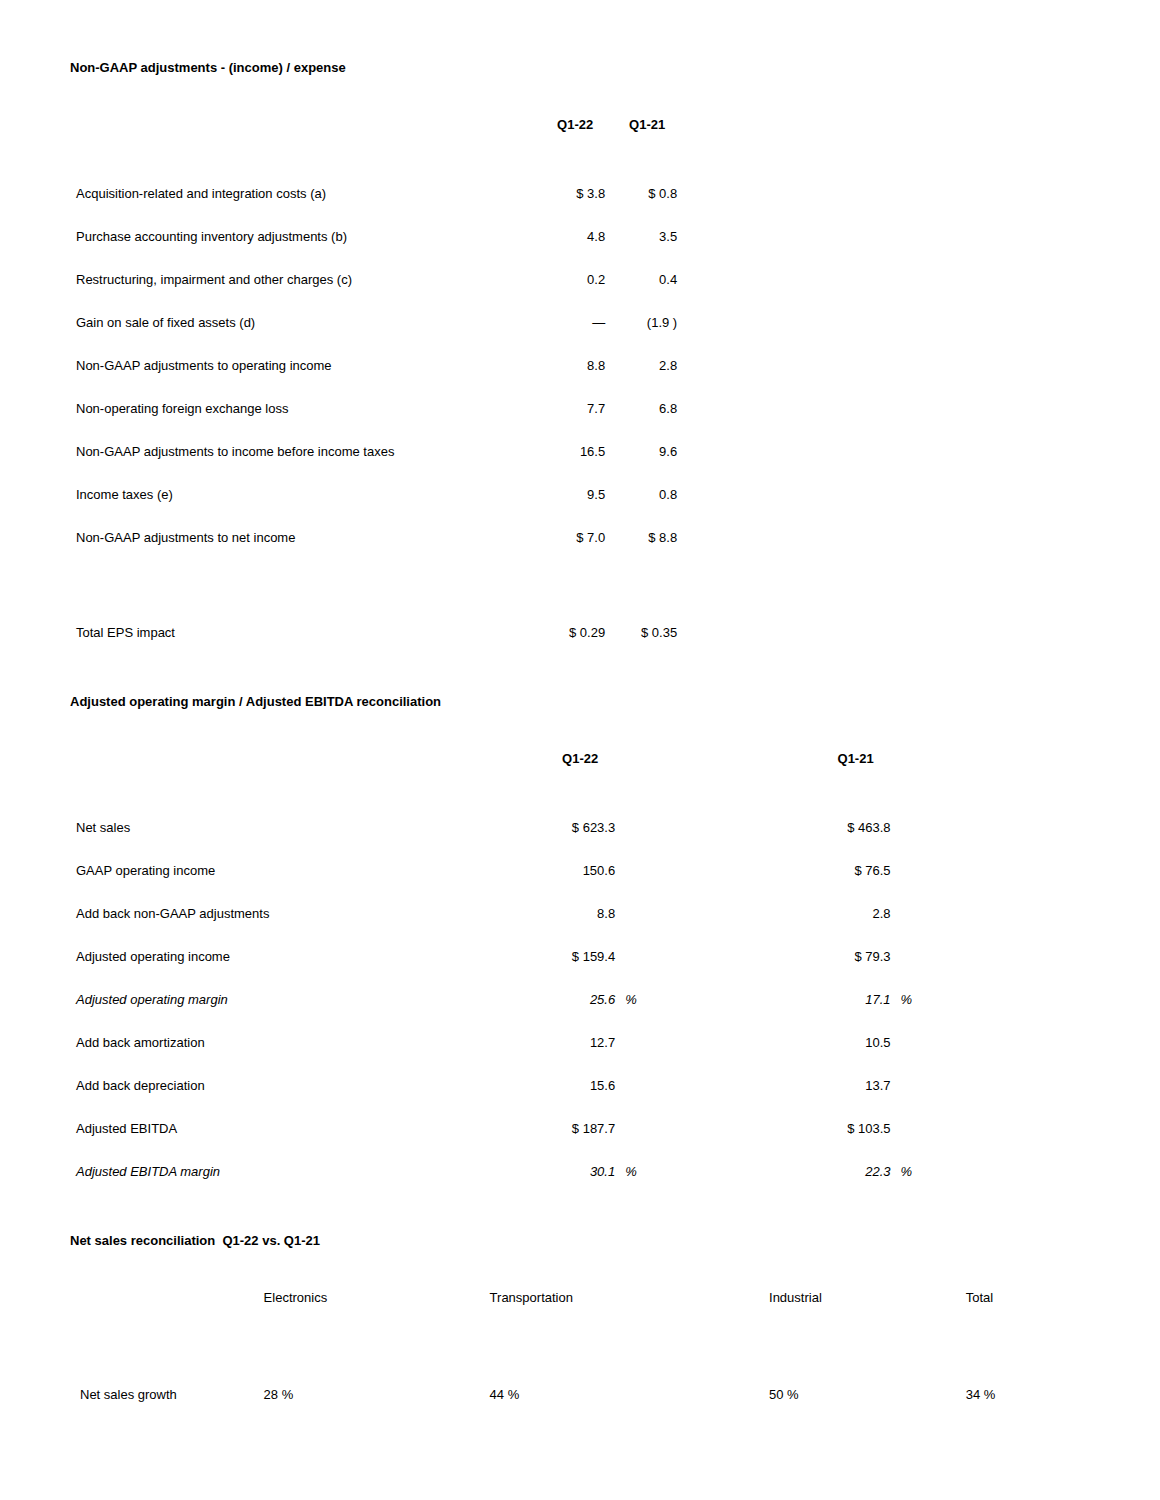Non-GAAP adjustments - (income) / expense
| | Q1-22 | Q1-21 | |
| Acquisition-related and integration costs (a) | $ 3.8 | $ 0.8 | |
| Purchase accounting inventory adjustments (b) | 4.8 | 3.5 | |
| Restructuring, impairment and other charges (c) | 0.2 | 0.4 | |
| Gain on sale of fixed assets (d) | — | (1.9 ) | |
| Non-GAAP adjustments to operating income | 8.8 | 2.8 | |
| Non-operating foreign exchange loss | 7.7 | 6.8 | |
| Non-GAAP adjustments to income before income taxes | 16.5 | 9.6 | |
| Income taxes (e) | 9.5 | 0.8 | |
| Non-GAAP adjustments to net income | $ 7.0 | $ 8.8 | |
| Total EPS impact | $ 0.29 | $ 0.35 | |
Adjusted operating margin / Adjusted EBITDA reconciliation
| | Q1-22 | | Q1-21 | |
| Net sales | $ 623.3 | | $ 463.8 | |
| GAAP operating income | 150.6 | | $ 76.5 | |
| Add back non-GAAP adjustments | 8.8 | | 2.8 | |
| Adjusted operating income | $ 159.4 | | $ 79.3 | |
| Adjusted operating margin | 25.6 | % | 17.1 | % |
| Add back amortization | 12.7 | | 10.5 | |
| Add back depreciation | 15.6 | | 13.7 | |
| Adjusted EBITDA | $ 187.7 | | $ 103.5 | |
| Adjusted EBITDA margin | 30.1 | % | 22.3 | % |
Net sales reconciliation Q1-22 vs. Q1-21
| | Electronics | Transportation | Industrial | Total |
| Net sales growth | 28 % | 44 % | 50 % | 34 % |